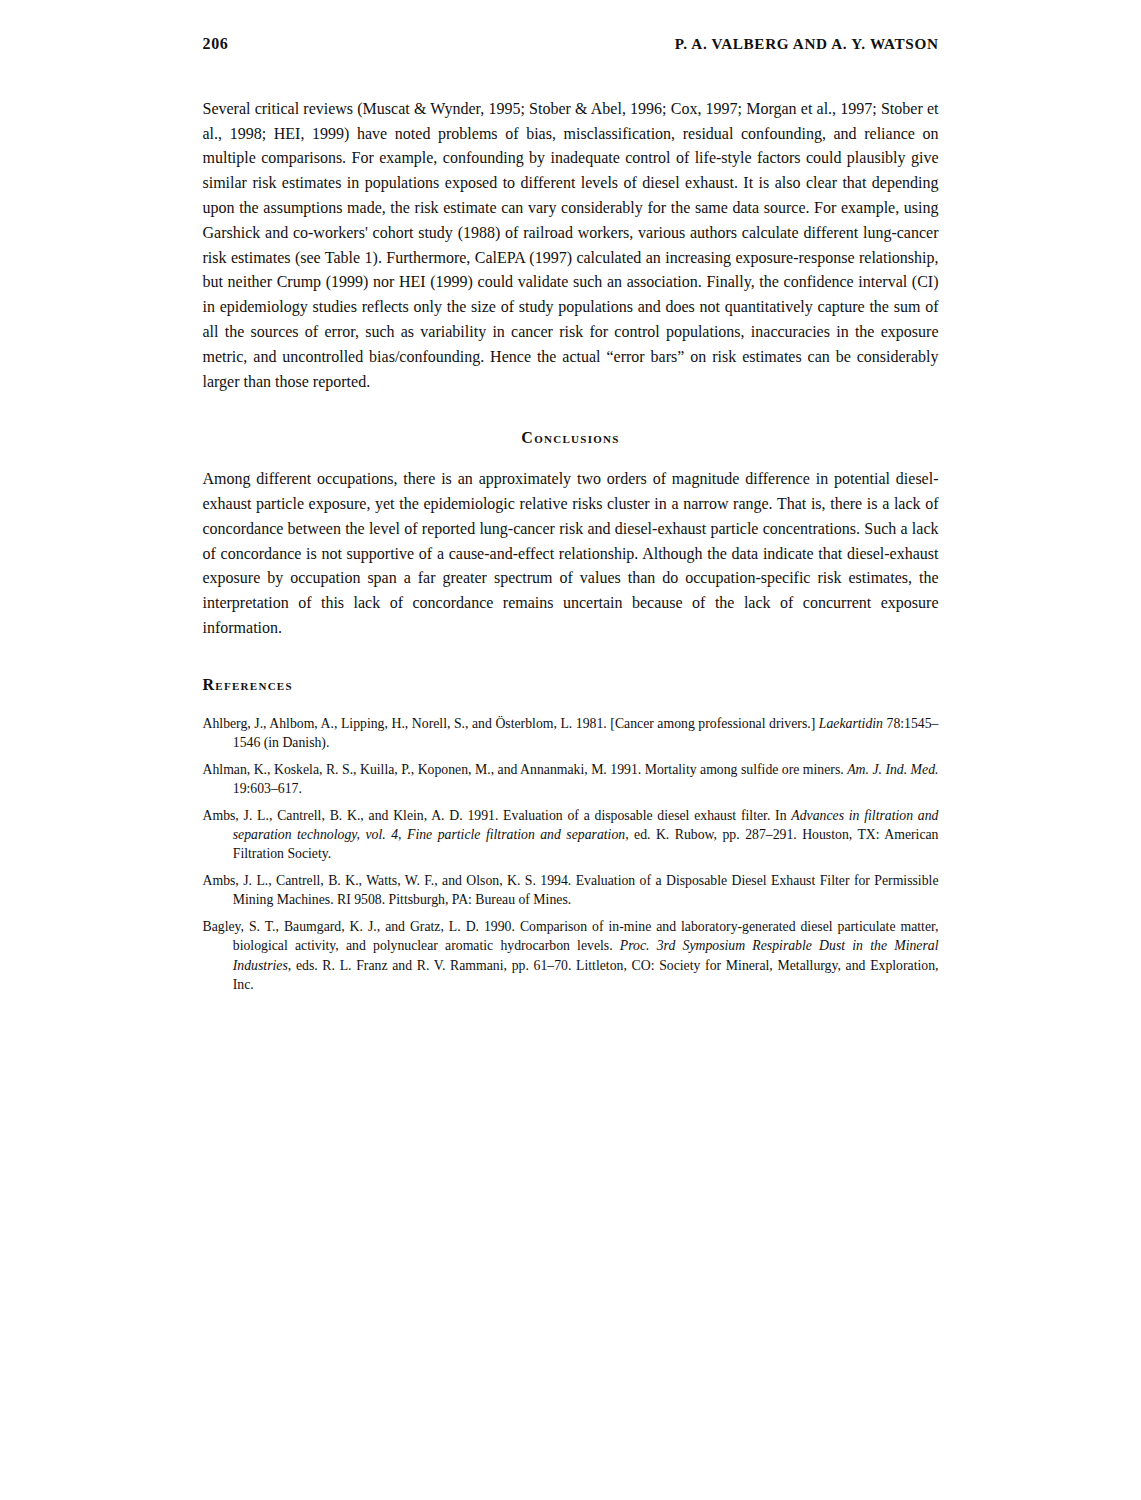206 P. A. Valberg and A. Y. Watson
Several critical reviews (Muscat & Wynder, 1995; Stober & Abel, 1996; Cox, 1997; Morgan et al., 1997; Stober et al., 1998; HEI, 1999) have noted problems of bias, misclassification, residual confounding, and reliance on multiple comparisons. For example, confounding by inadequate control of life-style factors could plausibly give similar risk estimates in populations exposed to different levels of diesel exhaust. It is also clear that depending upon the assumptions made, the risk estimate can vary considerably for the same data source. For example, using Garshick and co-workers' cohort study (1988) of railroad workers, various authors calculate different lung-cancer risk estimates (see Table 1). Furthermore, CalEPA (1997) calculated an increasing exposure-response relationship, but neither Crump (1999) nor HEI (1999) could validate such an association. Finally, the confidence interval (CI) in epidemiology studies reflects only the size of study populations and does not quantitatively capture the sum of all the sources of error, such as variability in cancer risk for control populations, inaccuracies in the exposure metric, and uncontrolled bias/confounding. Hence the actual “error bars” on risk estimates can be considerably larger than those reported.
Conclusions
Among different occupations, there is an approximately two orders of magnitude difference in potential diesel-exhaust particle exposure, yet the epidemiologic relative risks cluster in a narrow range. That is, there is a lack of concordance between the level of reported lung-cancer risk and diesel-exhaust particle concentrations. Such a lack of concordance is not supportive of a cause-and-effect relationship. Although the data indicate that diesel-exhaust exposure by occupation span a far greater spectrum of values than do occupation-specific risk estimates, the interpretation of this lack of concordance remains uncertain because of the lack of concurrent exposure information.
References
Ahlberg, J., Ahlbom, A., Lipping, H., Norell, S., and Österblom, L. 1981. [Cancer among professional drivers.] Laekartidin 78:1545–1546 (in Danish).
Ahlman, K., Koskela, R. S., Kuilla, P., Koponen, M., and Annanmaki, M. 1991. Mortality among sulfide ore miners. Am. J. Ind. Med. 19:603–617.
Ambs, J. L., Cantrell, B. K., and Klein, A. D. 1991. Evaluation of a disposable diesel exhaust filter. In Advances in filtration and separation technology, vol. 4, Fine particle filtration and separation, ed. K. Rubow, pp. 287–291. Houston, TX: American Filtration Society.
Ambs, J. L., Cantrell, B. K., Watts, W. F., and Olson, K. S. 1994. Evaluation of a Disposable Diesel Exhaust Filter for Permissible Mining Machines. RI 9508. Pittsburgh, PA: Bureau of Mines.
Bagley, S. T., Baumgard, K. J., and Gratz, L. D. 1990. Comparison of in-mine and laboratory-generated diesel particulate matter, biological activity, and polynuclear aromatic hydrocarbon levels. Proc. 3rd Symposium Respirable Dust in the Mineral Industries, eds. R. L. Franz and R. V. Rammani, pp. 61–70. Littleton, CO: Society for Mineral, Metallurgy, and Exploration, Inc.